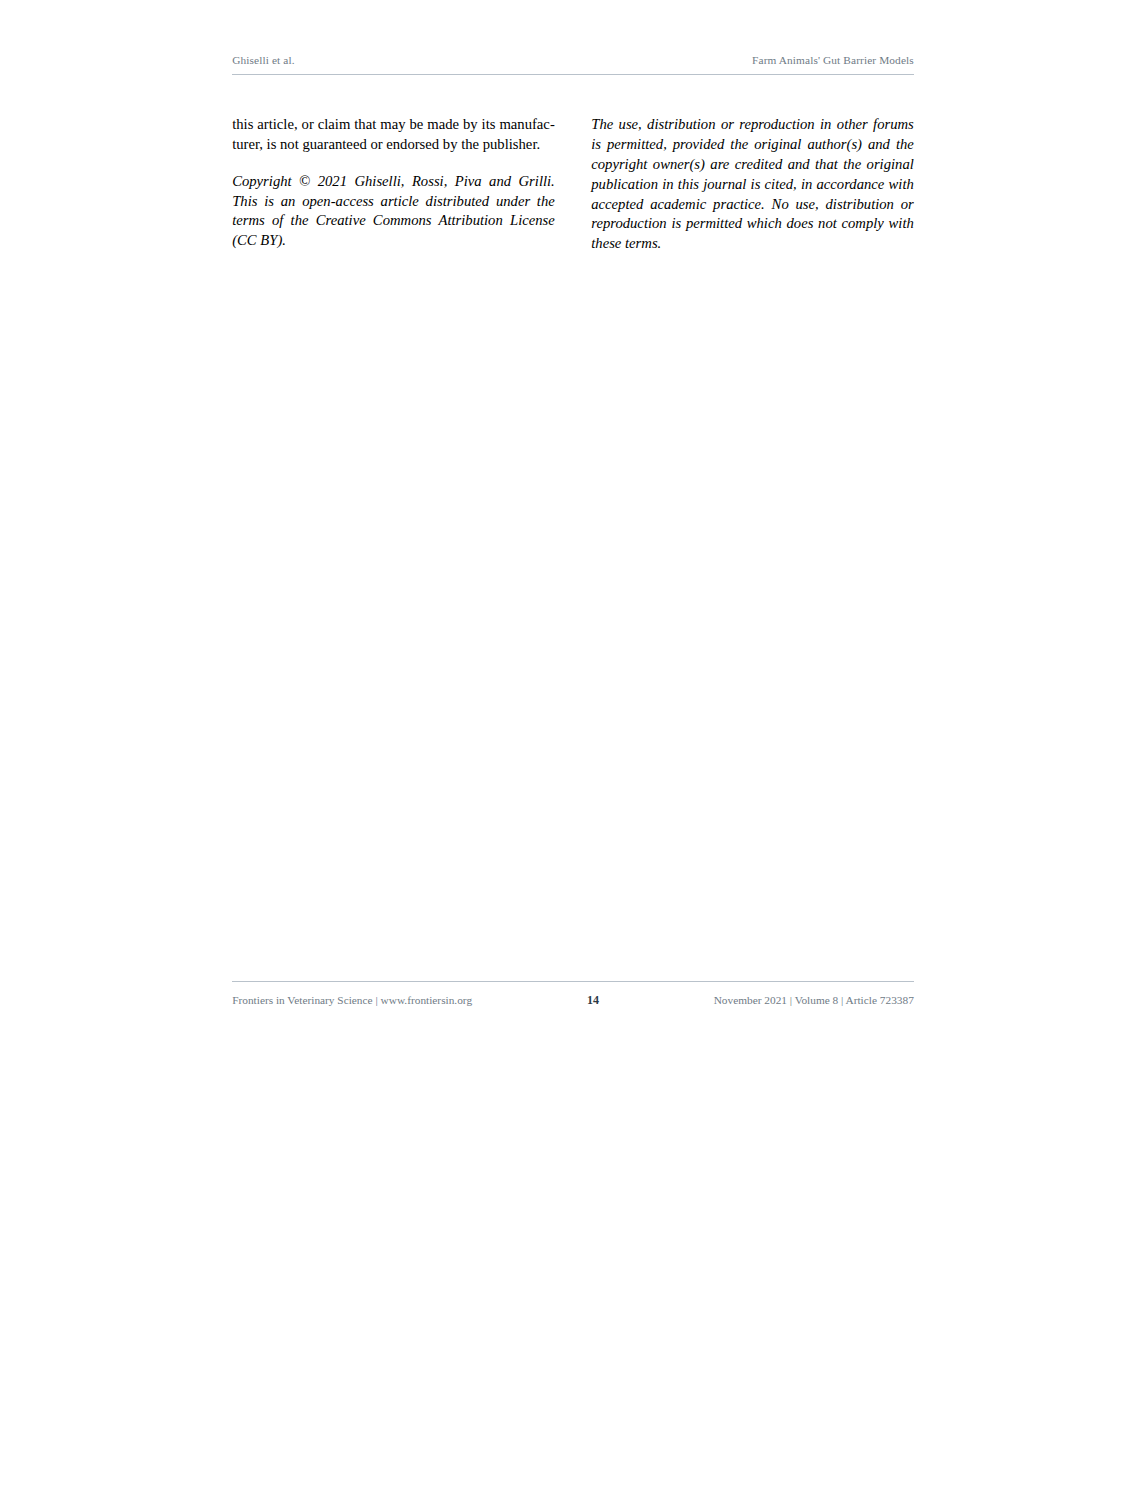Ghiselli et al. Farm Animals' Gut Barrier Models
this article, or claim that may be made by its manufacturer, is not guaranteed or endorsed by the publisher.
Copyright © 2021 Ghiselli, Rossi, Piva and Grilli. This is an open-access article distributed under the terms of the Creative Commons Attribution License (CC BY).
The use, distribution or reproduction in other forums is permitted, provided the original author(s) and the copyright owner(s) are credited and that the original publication in this journal is cited, in accordance with accepted academic practice. No use, distribution or reproduction is permitted which does not comply with these terms.
Frontiers in Veterinary Science | www.frontiersin.org 14 November 2021 | Volume 8 | Article 723387